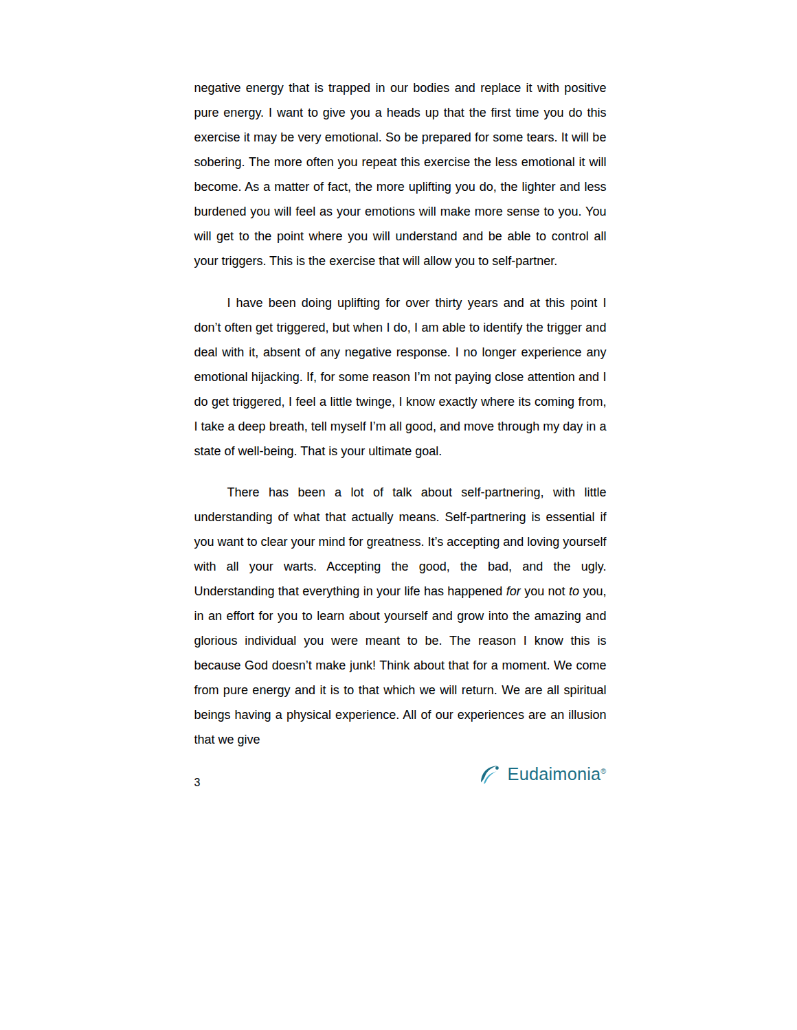negative energy that is trapped in our bodies and replace it with positive pure energy. I want to give you a heads up that the first time you do this exercise it may be very emotional. So be prepared for some tears. It will be sobering. The more often you repeat this exercise the less emotional it will become. As a matter of fact, the more uplifting you do, the lighter and less burdened you will feel as your emotions will make more sense to you. You will get to the point where you will understand and be able to control all your triggers. This is the exercise that will allow you to self-partner.
I have been doing uplifting for over thirty years and at this point I don’t often get triggered, but when I do, I am able to identify the trigger and deal with it, absent of any negative response. I no longer experience any emotional hijacking. If, for some reason I’m not paying close attention and I do get triggered, I feel a little twinge, I know exactly where its coming from, I take a deep breath, tell myself I’m all good, and move through my day in a state of well-being. That is your ultimate goal.
There has been a lot of talk about self-partnering, with little understanding of what that actually means. Self-partnering is essential if you want to clear your mind for greatness. It’s accepting and loving yourself with all your warts. Accepting the good, the bad, and the ugly. Understanding that everything in your life has happened for you not to you, in an effort for you to learn about yourself and grow into the amazing and glorious individual you were meant to be. The reason I know this is because God doesn’t make junk! Think about that for a moment. We come from pure energy and it is to that which we will return. We are all spiritual beings having a physical experience. All of our experiences are an illusion that we give
3
Eudaimonia®